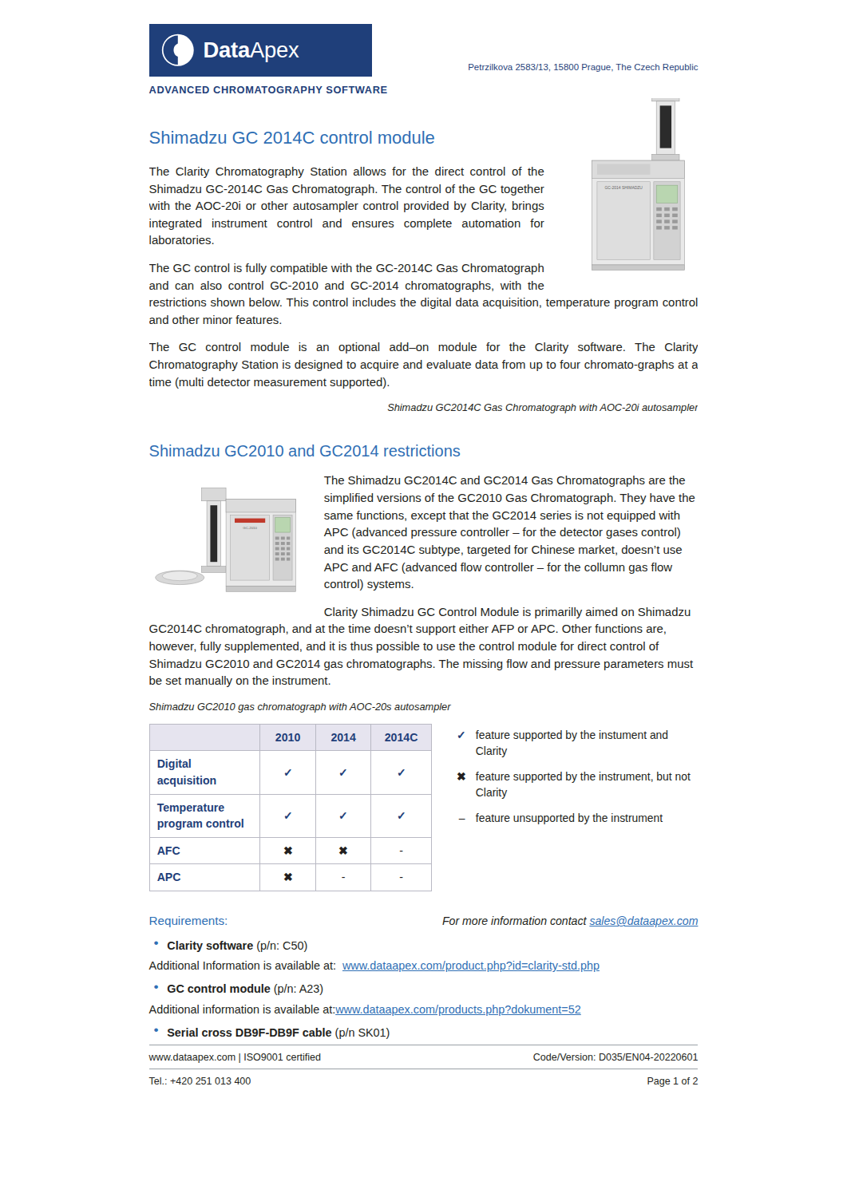DataApex
Advanced Chromatography Software
Petrzilkova 2583/13, 15800 Prague, The Czech Republic
AOC-20i GC-2014 SHIMADZU
Shimadzu GC 2014C control module
The Clarity Chromatography Station allows for the direct control of the Shimadzu GC-2014C Gas Chromatograph. The control of the GC together with the AOC-20i or other autosampler control provided by Clarity, brings integrated instrument control and ensures complete automation for laboratories.
The GC control is fully compatible with the GC-2014C Gas Chromatograph and can also control GC-2010 and GC-2014 chromatographs, with the restrictions shown below. This control includes the digital data acquisition, temperature program control and other minor features.
The GC control module is an optional add–on module for the Clarity software. The Clarity Chromatography Station is designed to acquire and evaluate data from up to four chromato-graphs at a time (multi detector measurement supported).
Shimadzu GC2014C Gas Chromatograph with AOC-20i autosampler
Shimadzu GC2010 and GC2014 restrictions
GC-2010
The Shimadzu GC2014C and GC2014 Gas Chromatographs are the simplified versions of the GC2010 Gas Chromatograph. They have the same functions, except that the GC2014 series is not equipped with APC (advanced pressure controller – for the detector gases control) and its GC2014C subtype, targeted for Chinese market, doesn’t use APC and AFC (advanced flow controller – for the collumn gas flow control) systems.
Clarity Shimadzu GC Control Module is primarilly aimed on Shimadzu GC2014C chromatograph, and at the time doesn’t support either AFP or APC. Other functions are, however, fully supplemented, and it is thus possible to use the control module for direct control of Shimadzu GC2010 and GC2014 gas chromatographs. The missing flow and pressure parameters must be set manually on the instrument.
Shimadzu GC2010 gas chromatograph with AOC-20s autosampler
| | 2010 | 2014 | 2014C |
| --- | --- | --- | --- |
| Digital acquisition | ✓ | ✓ | ✓ |
| Temperature program control | ✓ | ✓ | ✓ |
| AFC | ✖ | ✖ | - |
| APC | ✖ | - | - |
✓feature supported by the instument and Clarity
✖feature supported by the instrument, but not Clarity
–feature unsupported by the instrument
Requirements:
For more information contact sales@dataapex.com
Clarity software (p/n: C50)
Additional Information is available at: www.dataapex.com/product.php?id=clarity-std.php
GC control module (p/n: A23)
Additional information is available at:www.dataapex.com/products.php?dokument=52
Serial cross DB9F-DB9F cable (p/n SK01)
www.dataapex.com | ISO9001 certified
Code/Version: D035/EN04-20220601
Tel.: +420 251 013 400
Page 1 of 2